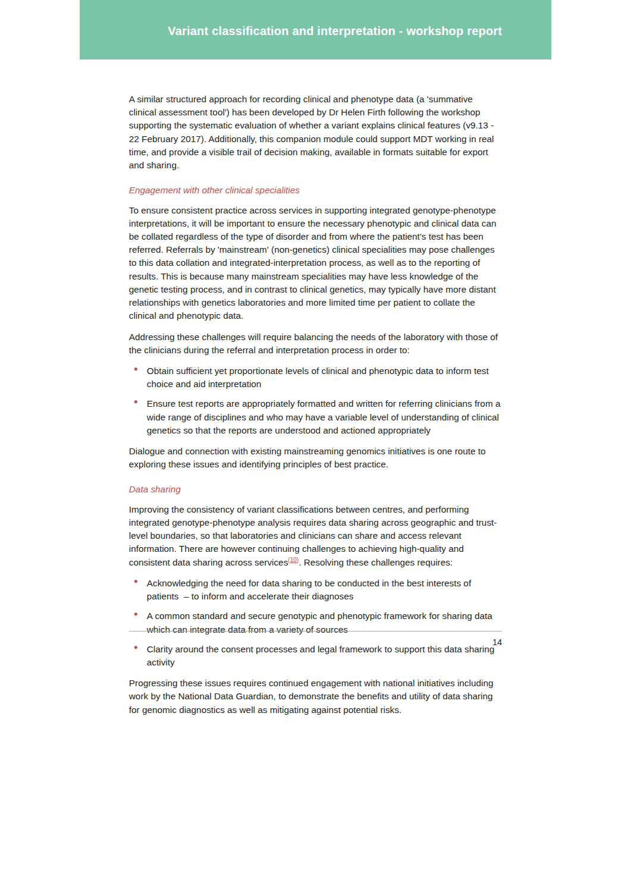Variant classification and interpretation - workshop report
A similar structured approach for recording clinical and phenotype data (a 'summative clinical assessment tool') has been developed by Dr Helen Firth following the workshop supporting the systematic evaluation of whether a variant explains clinical features (v9.13 - 22 February 2017). Additionally, this companion module could support MDT working in real time, and provide a visible trail of decision making, available in formats suitable for export and sharing.
Engagement with other clinical specialities
To ensure consistent practice across services in supporting integrated genotype-phenotype interpretations, it will be important to ensure the necessary phenotypic and clinical data can be collated regardless of the type of disorder and from where the patient's test has been referred. Referrals by 'mainstream' (non-genetics) clinical specialities may pose challenges to this data collation and integrated-interpretation process, as well as to the reporting of results. This is because many mainstream specialities may have less knowledge of the genetic testing process, and in contrast to clinical genetics, may typically have more distant relationships with genetics laboratories and more limited time per patient to collate the clinical and phenotypic data.
Addressing these challenges will require balancing the needs of the laboratory with those of the clinicians during the referral and interpretation process in order to:
Obtain sufficient yet proportionate levels of clinical and phenotypic data to inform test choice and aid interpretation
Ensure test reports are appropriately formatted and written for referring clinicians from a wide range of disciplines and who may have a variable level of understanding of clinical genetics so that the reports are understood and actioned appropriately
Dialogue and connection with existing mainstreaming genomics initiatives is one route to exploring these issues and identifying principles of best practice.
Data sharing
Improving the consistency of variant classifications between centres, and performing integrated genotype-phenotype analysis requires data sharing across geographic and trust-level boundaries, so that laboratories and clinicians can share and access relevant information. There are however continuing challenges to achieving high-quality and consistent data sharing across services(10). Resolving these challenges requires:
Acknowledging the need for data sharing to be conducted in the best interests of patients – to inform and accelerate their diagnoses
A common standard and secure genotypic and phenotypic framework for sharing data which can integrate data from a variety of sources
Clarity around the consent processes and legal framework to support this data sharing activity
Progressing these issues requires continued engagement with national initiatives including work by the National Data Guardian, to demonstrate the benefits and utility of data sharing for genomic diagnostics as well as mitigating against potential risks.
14